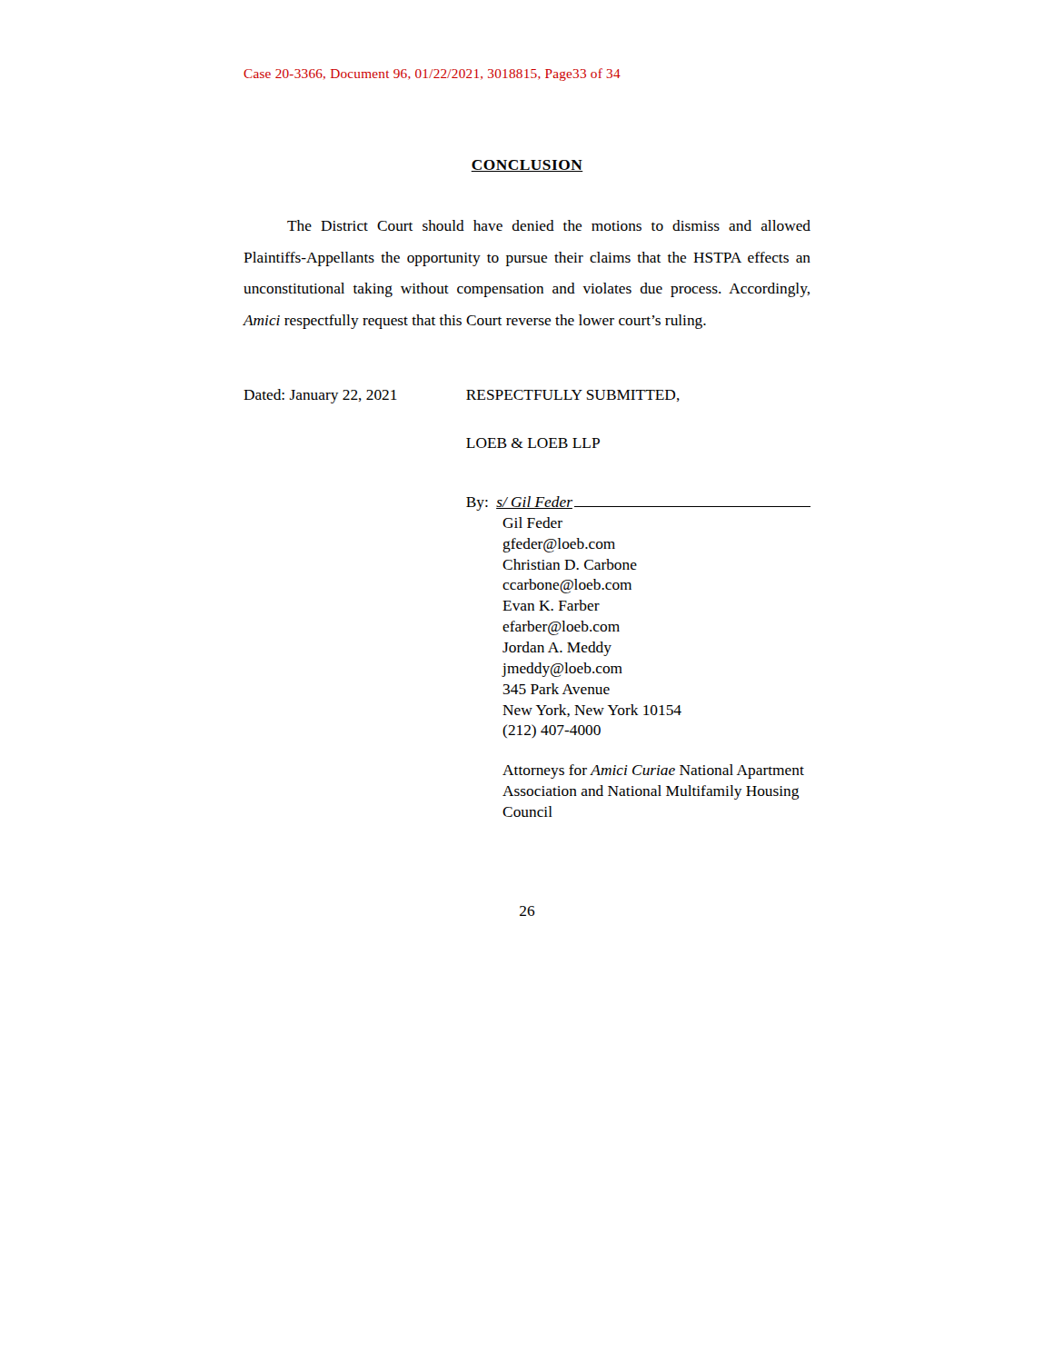Case 20-3366, Document 96, 01/22/2021, 3018815, Page33 of 34
CONCLUSION
The District Court should have denied the motions to dismiss and allowed Plaintiffs-Appellants the opportunity to pursue their claims that the HSTPA effects an unconstitutional taking without compensation and violates due process. Accordingly, Amici respectfully request that this Court reverse the lower court’s ruling.
Dated: January 22, 2021
RESPECTFULLY SUBMITTED,
LOEB & LOEB LLP
By: s/ Gil Feder
Gil Feder
gfeder@loeb.com
Christian D. Carbone
ccarbone@loeb.com
Evan K. Farber
efarber@loeb.com
Jordan A. Meddy
jmeddy@loeb.com
345 Park Avenue
New York, New York 10154
(212) 407-4000
Attorneys for Amici Curiae National Apartment Association and National Multifamily Housing Council
26